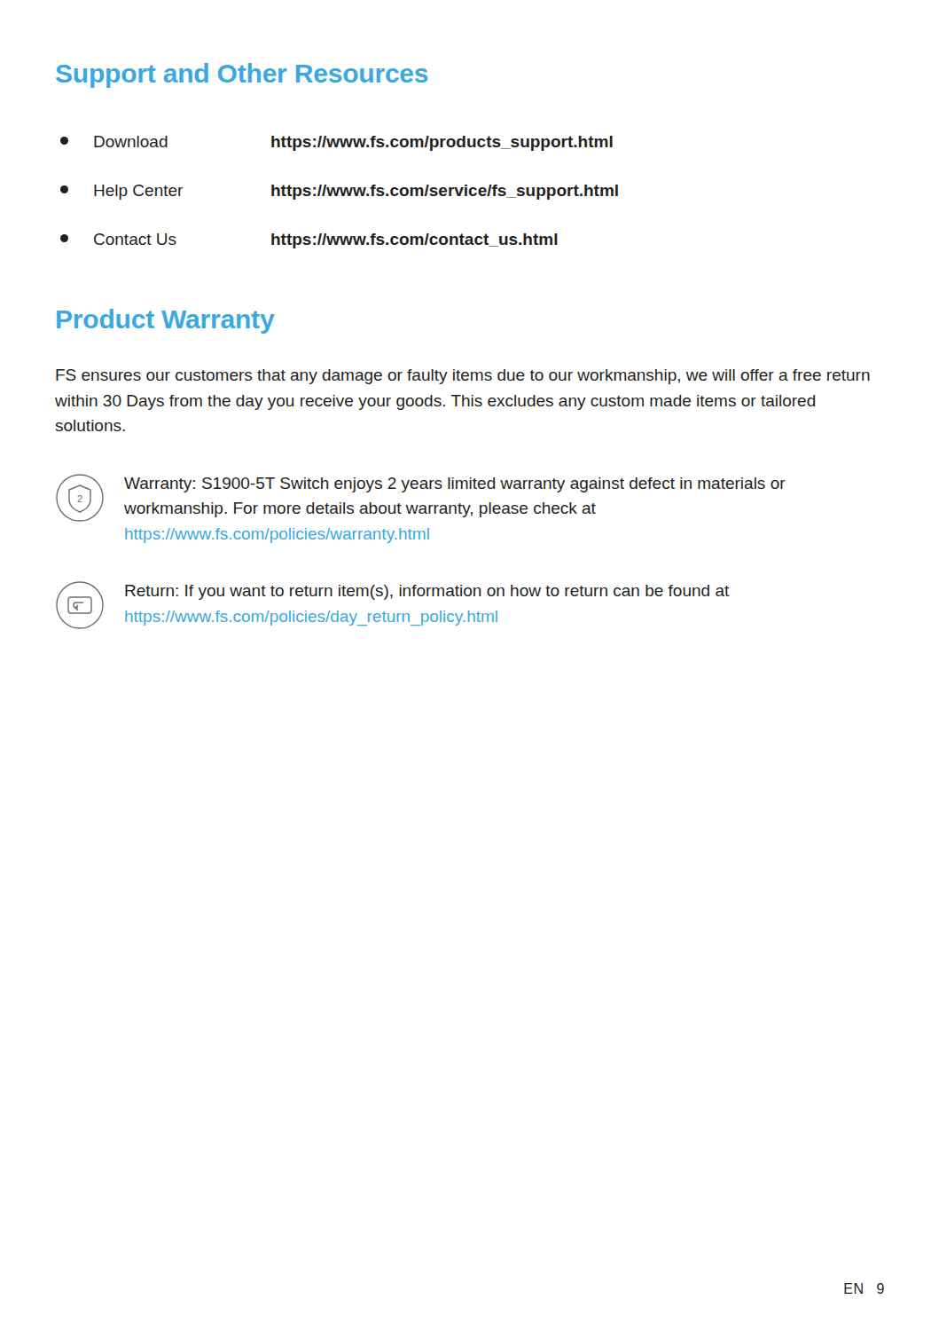Support and Other Resources
Download https://www.fs.com/products_support.html
Help Center https://www.fs.com/service/fs_support.html
Contact Us https://www.fs.com/contact_us.html
Product Warranty
FS ensures our customers that any damage or faulty items due to our workmanship, we will offer a free return within 30 Days from the day you receive your goods. This excludes any custom made items or tailored solutions.
2
Warranty: S1900-5T Switch enjoys 2 years limited warranty against defect in materials or workmanship. For more details about warranty, please check at
https://www.fs.com/policies/warranty.html
Return: If you want to return item(s), information on how to return can be found at
https://www.fs.com/policies/day_return_policy.html
EN9